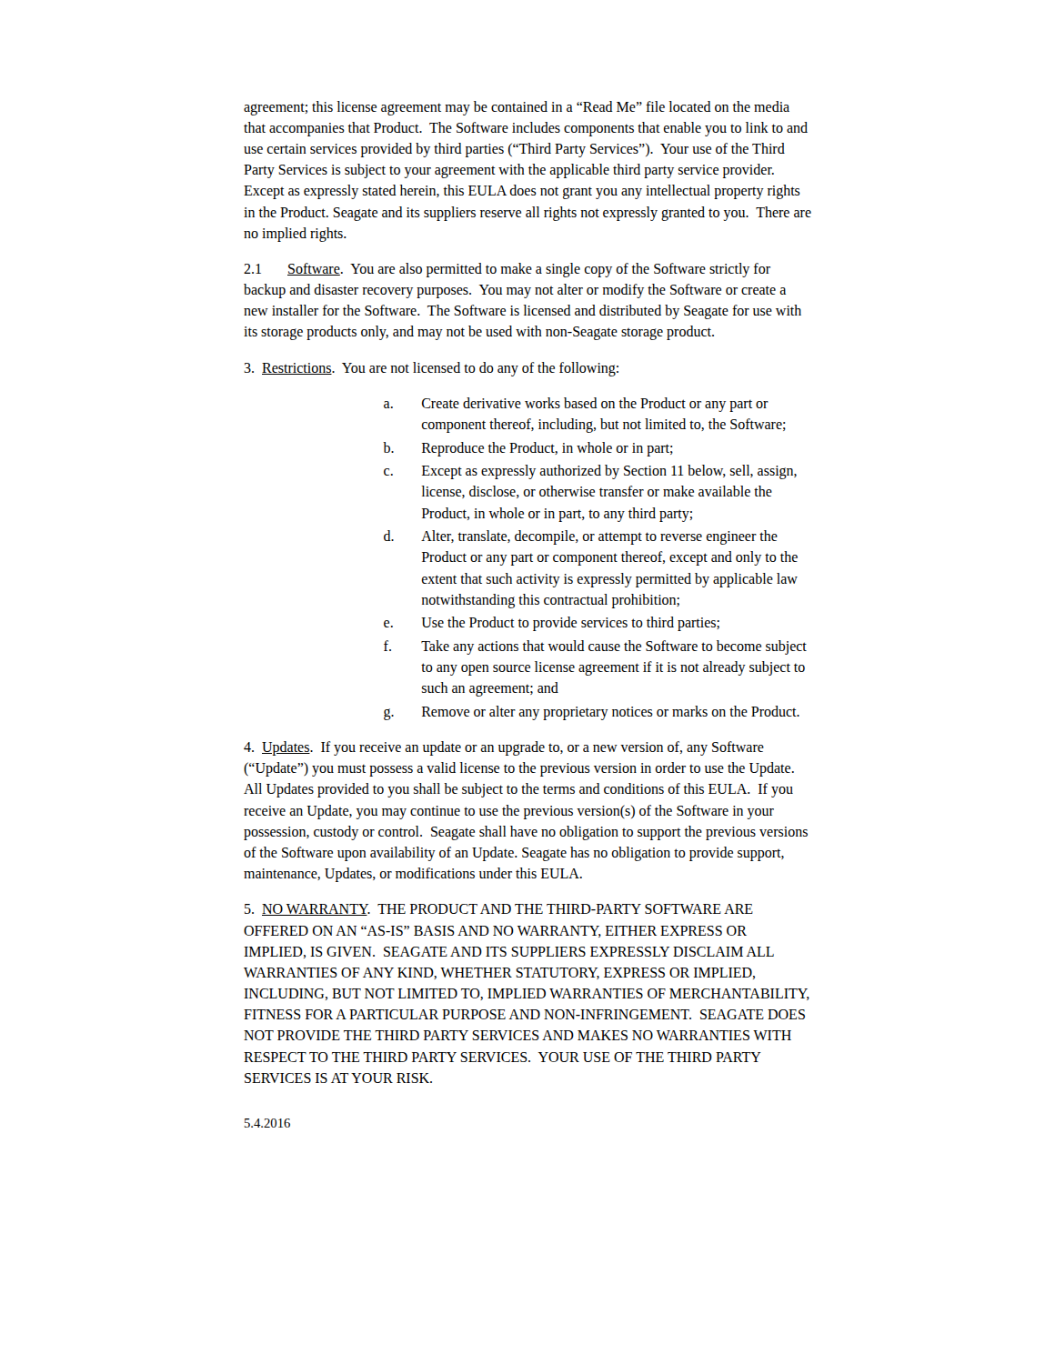agreement; this license agreement may be contained in a “Read Me” file located on the media that accompanies that Product. The Software includes components that enable you to link to and use certain services provided by third parties (“Third Party Services”). Your use of the Third Party Services is subject to your agreement with the applicable third party service provider. Except as expressly stated herein, this EULA does not grant you any intellectual property rights in the Product. Seagate and its suppliers reserve all rights not expressly granted to you. There are no implied rights.
2.1 Software. You are also permitted to make a single copy of the Software strictly for backup and disaster recovery purposes. You may not alter or modify the Software or create a new installer for the Software. The Software is licensed and distributed by Seagate for use with its storage products only, and may not be used with non-Seagate storage product.
3. Restrictions. You are not licensed to do any of the following:
a. Create derivative works based on the Product or any part or component thereof, including, but not limited to, the Software;
b. Reproduce the Product, in whole or in part;
c. Except as expressly authorized by Section 11 below, sell, assign, license, disclose, or otherwise transfer or make available the Product, in whole or in part, to any third party;
d. Alter, translate, decompile, or attempt to reverse engineer the Product or any part or component thereof, except and only to the extent that such activity is expressly permitted by applicable law notwithstanding this contractual prohibition;
e. Use the Product to provide services to third parties;
f. Take any actions that would cause the Software to become subject to any open source license agreement if it is not already subject to such an agreement; and
g. Remove or alter any proprietary notices or marks on the Product.
4. Updates. If you receive an update or an upgrade to, or a new version of, any Software (“Update”) you must possess a valid license to the previous version in order to use the Update. All Updates provided to you shall be subject to the terms and conditions of this EULA. If you receive an Update, you may continue to use the previous version(s) of the Software in your possession, custody or control. Seagate shall have no obligation to support the previous versions of the Software upon availability of an Update. Seagate has no obligation to provide support, maintenance, Updates, or modifications under this EULA.
5. NO WARRANTY. THE PRODUCT AND THE THIRD-PARTY SOFTWARE ARE OFFERED ON AN “AS-IS” BASIS AND NO WARRANTY, EITHER EXPRESS OR IMPLIED, IS GIVEN. SEAGATE AND ITS SUPPLIERS EXPRESSLY DISCLAIM ALL WARRANTIES OF ANY KIND, WHETHER STATUTORY, EXPRESS OR IMPLIED, INCLUDING, BUT NOT LIMITED TO, IMPLIED WARRANTIES OF MERCHANTABILITY, FITNESS FOR A PARTICULAR PURPOSE AND NON-INFRINGEMENT. SEAGATE DOES NOT PROVIDE THE THIRD PARTY SERVICES AND MAKES NO WARRANTIES WITH RESPECT TO THE THIRD PARTY SERVICES. YOUR USE OF THE THIRD PARTY SERVICES IS AT YOUR RISK.
5.4.2016